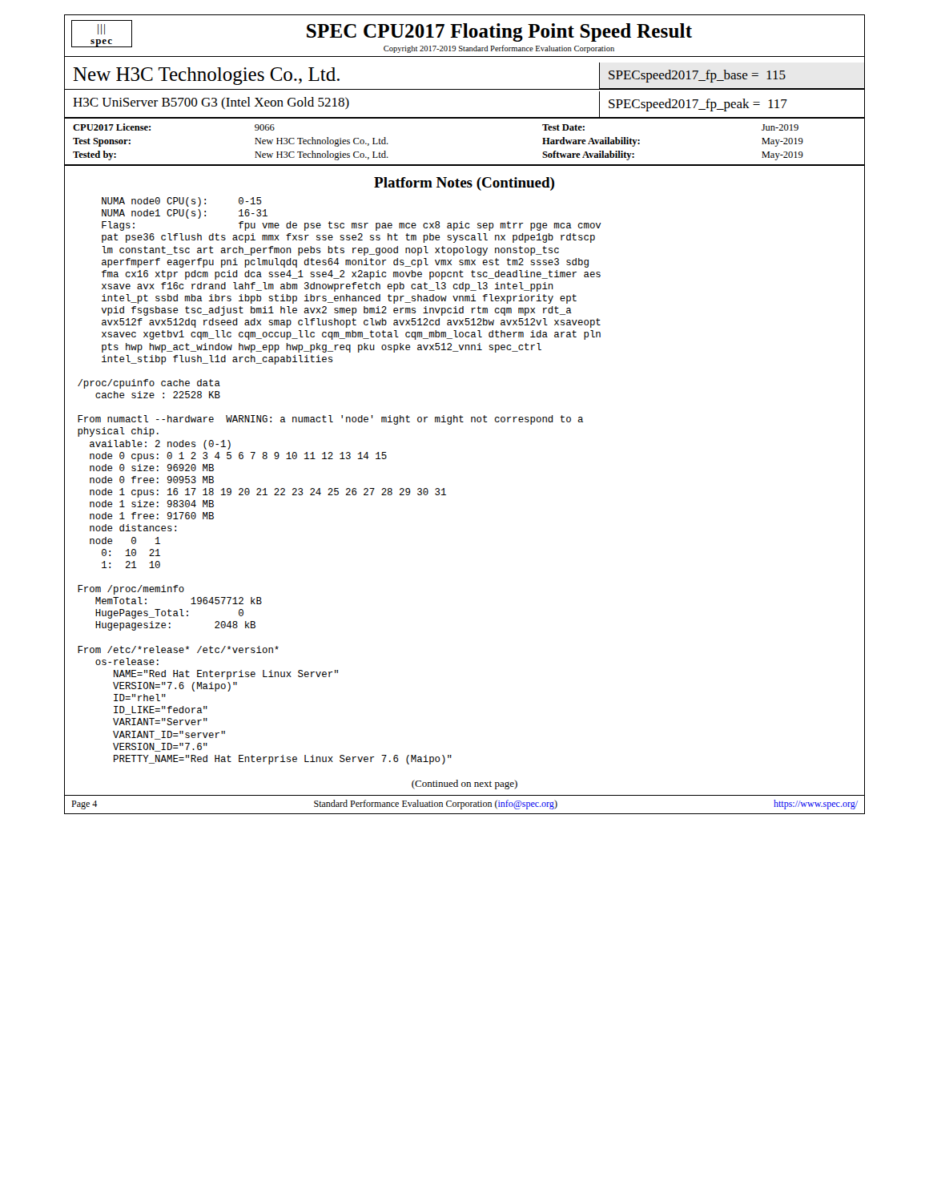|||
spec
SPEC CPU2017 Floating Point Speed Result
Copyright 2017-2019 Standard Performance Evaluation Corporation
New H3C Technologies Co., Ltd.
SPECspeed2017_fp_base = 115
H3C UniServer B5700 G3 (Intel Xeon Gold 5218)
SPECspeed2017_fp_peak = 117
| CPU2017 License: | 9066 | Test Date: | Jun-2019 |
| Test Sponsor: | New H3C Technologies Co., Ltd. | Hardware Availability: | May-2019 |
| Tested by: | New H3C Technologies Co., Ltd. | Software Availability: | May-2019 |
Platform Notes (Continued)
     NUMA node0 CPU(s):     0-15
     NUMA node1 CPU(s):     16-31
     Flags:                 fpu vme de pse tsc msr pae mce cx8 apic sep mtrr pge mca cmov
     pat pse36 clflush dts acpi mmx fxsr sse sse2 ss ht tm pbe syscall nx pdpe1gb rdtscp
     lm constant_tsc art arch_perfmon pebs bts rep_good nopl xtopology nonstop_tsc
     aperfmperf eagerfpu pni pclmulqdq dtes64 monitor ds_cpl vmx smx est tm2 ssse3 sdbg
     fma cx16 xtpr pdcm pcid dca sse4_1 sse4_2 x2apic movbe popcnt tsc_deadline_timer aes
     xsave avx f16c rdrand lahf_lm abm 3dnowprefetch epb cat_l3 cdp_l3 intel_ppin
     intel_pt ssbd mba ibrs ibpb stibp ibrs_enhanced tpr_shadow vnmi flexpriority ept
     vpid fsgsbase tsc_adjust bmi1 hle avx2 smep bmi2 erms invpcid rtm cqm mpx rdt_a
     avx512f avx512dq rdseed adx smap clflushopt clwb avx512cd avx512bw avx512vl xsaveopt
     xsavec xgetbv1 cqm_llc cqm_occup_llc cqm_mbm_total cqm_mbm_local dtherm ida arat pln
     pts hwp hwp_act_window hwp_epp hwp_pkg_req pku ospke avx512_vnni spec_ctrl
     intel_stibp flush_l1d arch_capabilities

 /proc/cpuinfo cache data
    cache size : 22528 KB

 From numactl --hardware  WARNING: a numactl 'node' might or might not correspond to a
 physical chip.
   available: 2 nodes (0-1)
   node 0 cpus: 0 1 2 3 4 5 6 7 8 9 10 11 12 13 14 15
   node 0 size: 96920 MB
   node 0 free: 90953 MB
   node 1 cpus: 16 17 18 19 20 21 22 23 24 25 26 27 28 29 30 31
   node 1 size: 98304 MB
   node 1 free: 91760 MB
   node distances:
   node   0   1
     0:  10  21
     1:  21  10

 From /proc/meminfo
    MemTotal:       196457712 kB
    HugePages_Total:        0
    Hugepagesize:       2048 kB

 From /etc/*release* /etc/*version*
    os-release:
       NAME="Red Hat Enterprise Linux Server"
       VERSION="7.6 (Maipo)"
       ID="rhel"
       ID_LIKE="fedora"
       VARIANT="Server"
       VARIANT_ID="server"
       VERSION_ID="7.6"
       PRETTY_NAME="Red Hat Enterprise Linux Server 7.6 (Maipo)"
(Continued on next page)
Page 4
Standard Performance Evaluation Corporation (info@spec.org)
https://www.spec.org/